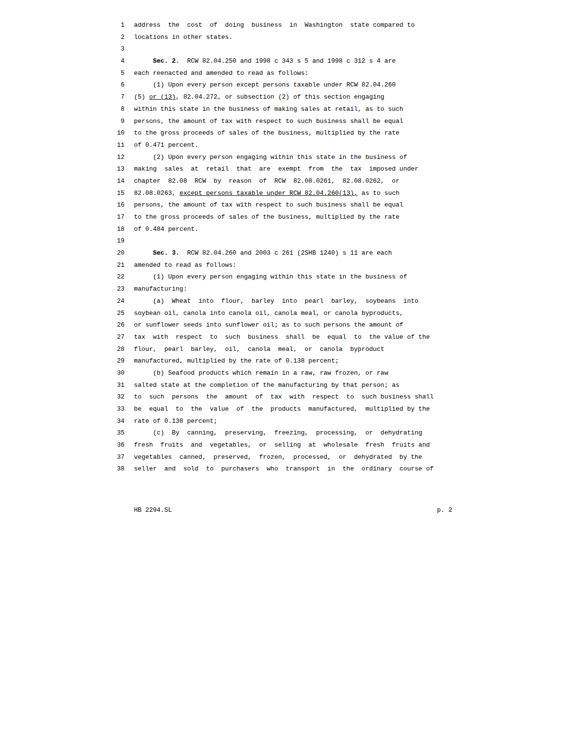address the cost of doing business in Washington state compared to
locations in other states.
Sec. 2. RCW 82.04.250 and 1998 c 343 s 5 and 1998 c 312 s 4 are
each reenacted and amended to read as follows:
(1) Upon every person except persons taxable under RCW 82.04.260
(5) or (13), 82.04.272, or subsection (2) of this section engaging
within this state in the business of making sales at retail, as to such
persons, the amount of tax with respect to such business shall be equal
to the gross proceeds of sales of the business, multiplied by the rate
of 0.471 percent.
(2) Upon every person engaging within this state in the business of
making sales at retail that are exempt from the tax imposed under
chapter 82.08 RCW by reason of RCW 82.08.0261, 82.08.0262, or
82.08.0263, except persons taxable under RCW 82.04.260(13), as to such
persons, the amount of tax with respect to such business shall be equal
to the gross proceeds of sales of the business, multiplied by the rate
of 0.484 percent.
Sec. 3. RCW 82.04.260 and 2003 c 261 (2SHB 1240) s 11 are each
amended to read as follows:
(1) Upon every person engaging within this state in the business of
manufacturing:
(a) Wheat into flour, barley into pearl barley, soybeans into
soybean oil, canola into canola oil, canola meal, or canola byproducts,
or sunflower seeds into sunflower oil; as to such persons the amount of
tax with respect to such business shall be equal to the value of the
flour, pearl barley, oil, canola meal, or canola byproduct
manufactured, multiplied by the rate of 0.138 percent;
(b) Seafood products which remain in a raw, raw frozen, or raw
salted state at the completion of the manufacturing by that person; as
to such persons the amount of tax with respect to such business shall
be equal to the value of the products manufactured, multiplied by the
rate of 0.138 percent;
(c) By canning, preserving, freezing, processing, or dehydrating
fresh fruits and vegetables, or selling at wholesale fresh fruits and
vegetables canned, preserved, frozen, processed, or dehydrated by the
seller and sold to purchasers who transport in the ordinary course of
HB 2294.SL p. 2